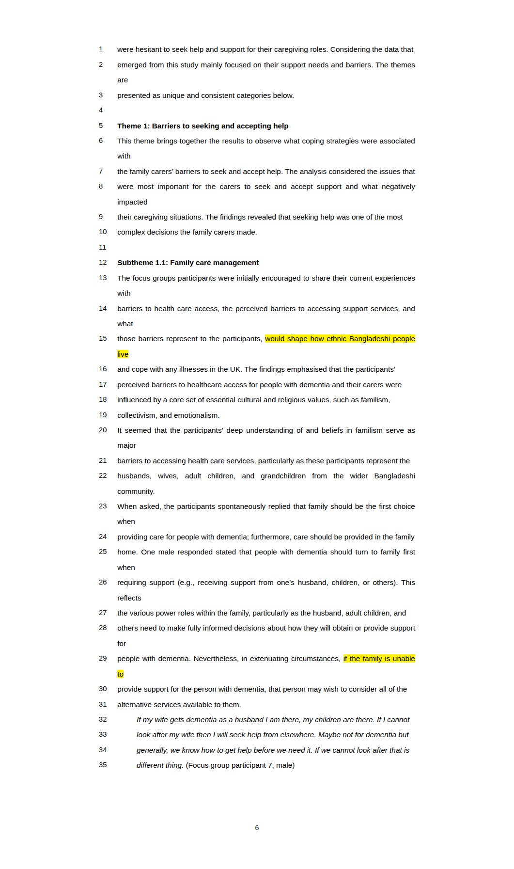1 were hesitant to seek help and support for their caregiving roles. Considering the data that
2 emerged from this study mainly focused on their support needs and barriers. The themes are
3 presented as unique and consistent categories below.
4
5
Theme 1: Barriers to seeking and accepting help
6 This theme brings together the results to observe what coping strategies were associated with
7 the family carers’ barriers to seek and accept help. The analysis considered the issues that
8 were most important for the carers to seek and accept support and what negatively impacted
9 their caregiving situations. The findings revealed that seeking help was one of the most
10 complex decisions the family carers made.
11
12
Subtheme 1.1: Family care management
13 The focus groups participants were initially encouraged to share their current experiences with
14 barriers to health care access, the perceived barriers to accessing support services, and what
15 those barriers represent to the participants, would shape how ethnic Bangladeshi people live
16 and cope with any illnesses in the UK. The findings emphasised that the participants’
17 perceived barriers to healthcare access for people with dementia and their carers were
18 influenced by a core set of essential cultural and religious values, such as familism,
19 collectivism, and emotionalism.
20 It seemed that the participants’ deep understanding of and beliefs in familism serve as major
21 barriers to accessing health care services, particularly as these participants represent the
22 husbands, wives, adult children, and grandchildren from the wider Bangladeshi community.
23 When asked, the participants spontaneously replied that family should be the first choice when
24 providing care for people with dementia; furthermore, care should be provided in the family
25 home. One male responded stated that people with dementia should turn to family first when
26 requiring support (e.g., receiving support from one’s husband, children, or others). This reflects
27 the various power roles within the family, particularly as the husband, adult children, and
28 others need to make fully informed decisions about how they will obtain or provide support for
29 people with dementia. Nevertheless, in extenuating circumstances, if the family is unable to
30 provide support for the person with dementia, that person may wish to consider all of the
31 alternative services available to them.
32 If my wife gets dementia as a husband I am there, my children are there. If I cannot
33 look after my wife then I will seek help from elsewhere. Maybe not for dementia but
34 generally, we know how to get help before we need it. If we cannot look after that is
35 different thing. (Focus group participant 7, male)
6